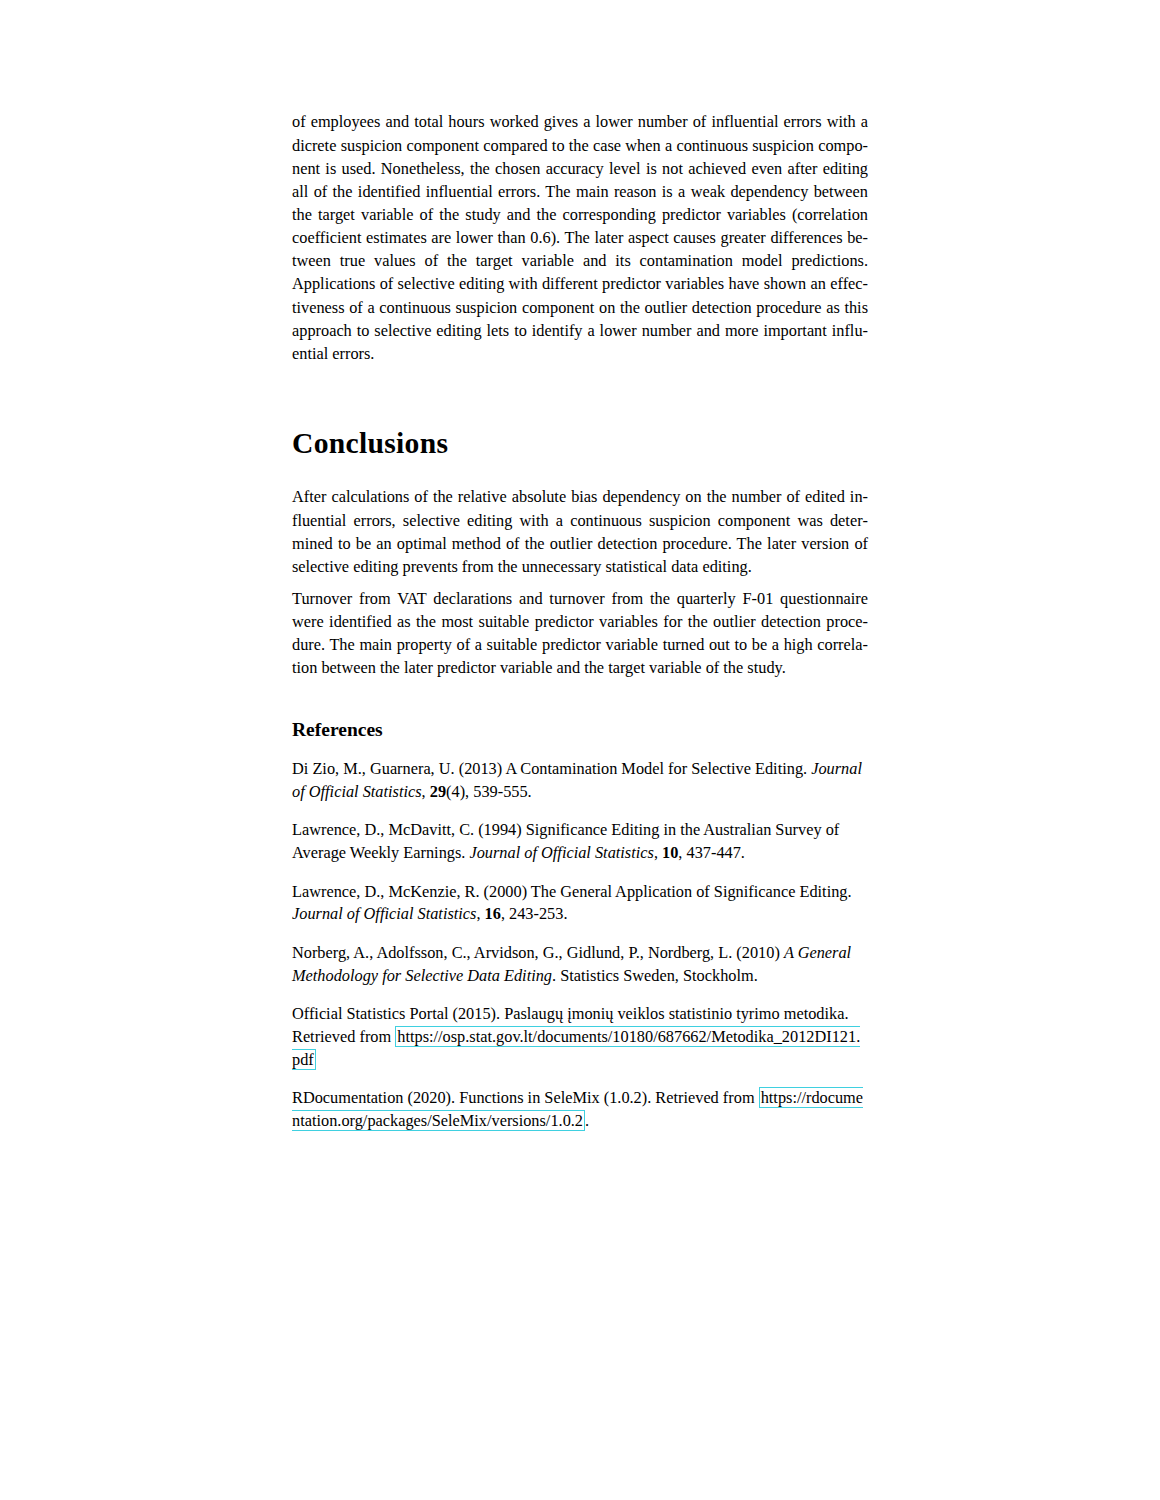of employees and total hours worked gives a lower number of influential errors with a dicrete suspicion component compared to the case when a continuous suspicion component is used. Nonetheless, the chosen accuracy level is not achieved even after editing all of the identified influential errors. The main reason is a weak dependency between the target variable of the study and the corresponding predictor variables (correlation coefficient estimates are lower than 0.6). The later aspect causes greater differences between true values of the target variable and its contamination model predictions. Applications of selective editing with different predictor variables have shown an effectiveness of a continuous suspicion component on the outlier detection procedure as this approach to selective editing lets to identify a lower number and more important influential errors.
Conclusions
After calculations of the relative absolute bias dependency on the number of edited influential errors, selective editing with a continuous suspicion component was determined to be an optimal method of the outlier detection procedure. The later version of selective editing prevents from the unnecessary statistical data editing.
Turnover from VAT declarations and turnover from the quarterly F-01 questionnaire were identified as the most suitable predictor variables for the outlier detection procedure. The main property of a suitable predictor variable turned out to be a high correlation between the later predictor variable and the target variable of the study.
References
Di Zio, M., Guarnera, U. (2013) A Contamination Model for Selective Editing. Journal of Official Statistics, 29(4), 539-555.
Lawrence, D., McDavitt, C. (1994) Significance Editing in the Australian Survey of Average Weekly Earnings. Journal of Official Statistics, 10, 437-447.
Lawrence, D., McKenzie, R. (2000) The General Application of Significance Editing. Journal of Official Statistics, 16, 243-253.
Norberg, A., Adolfsson, C., Arvidson, G., Gidlund, P., Nordberg, L. (2010) A General Methodology for Selective Data Editing. Statistics Sweden, Stockholm.
Official Statistics Portal (2015). Paslaugų įmonių veiklos statistinio tyrimo metodika. Retrieved from https://osp.stat.gov.lt/documents/10180/687662/Metodika_2012DI121.pdf
RDocumentation (2020). Functions in SeleMix (1.0.2). Retrieved from https://rdocumentation.org/packages/SeleMix/versions/1.0.2.